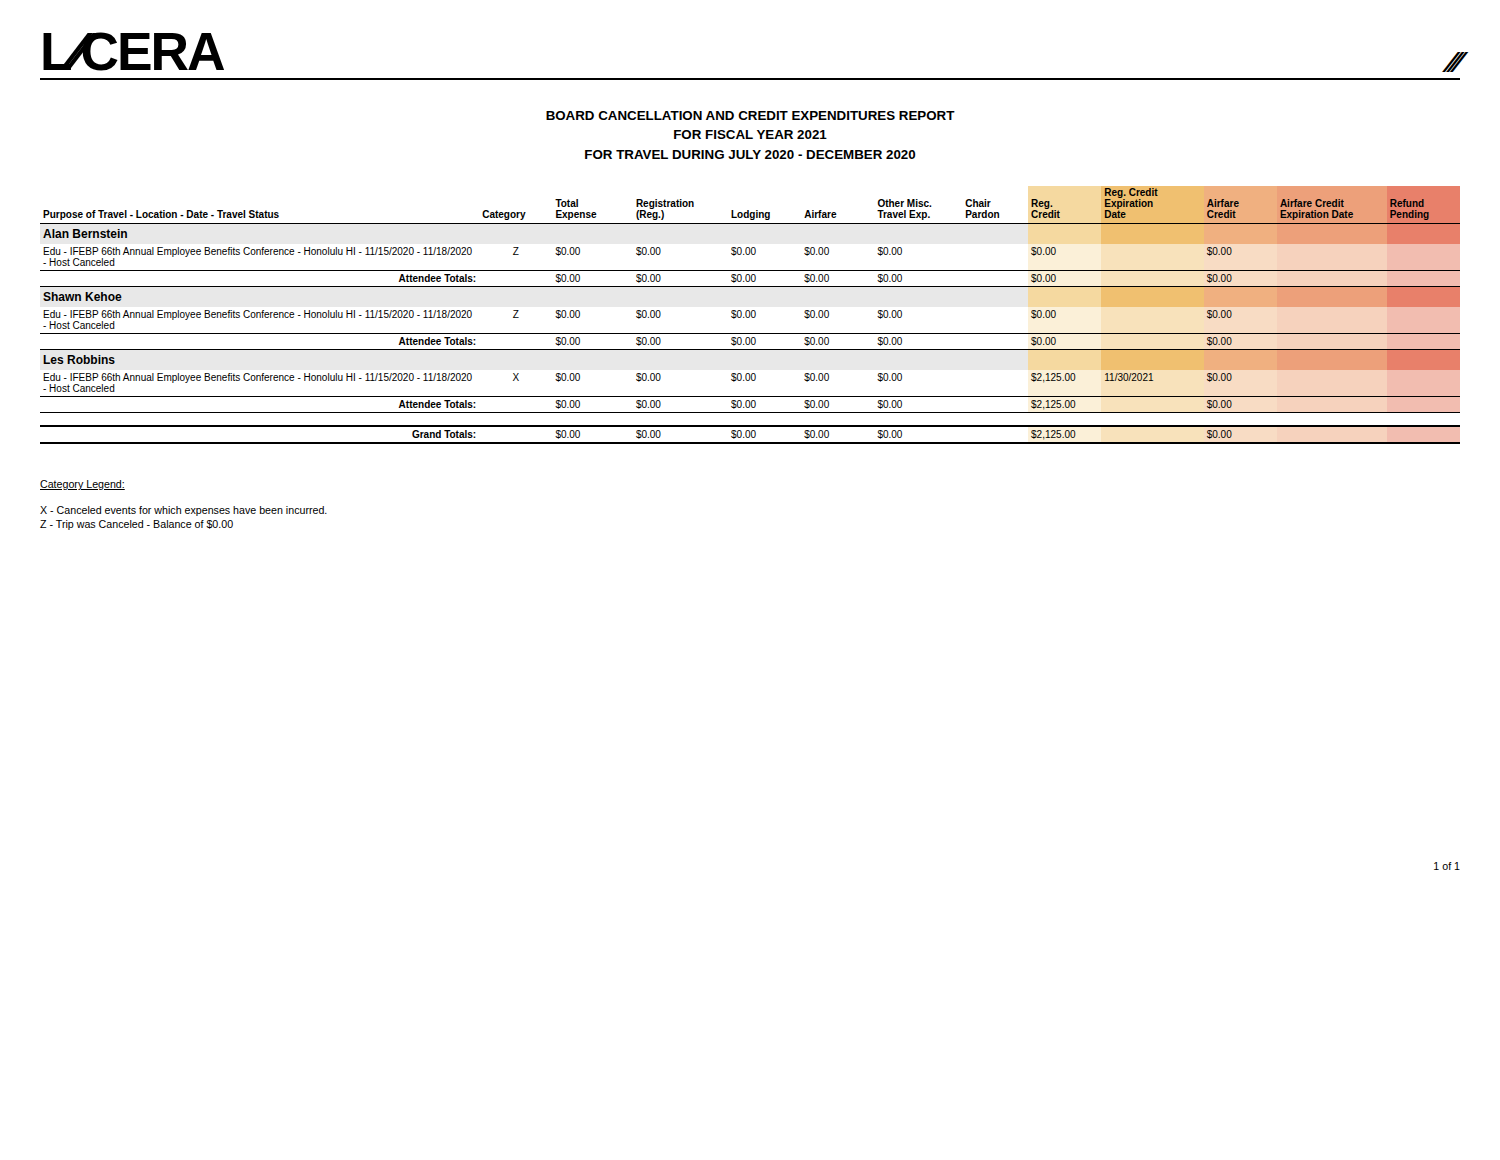L⁄⁄CERA
⁄⁄⁄
BOARD CANCELLATION AND CREDIT EXPENDITURES REPORT
FOR FISCAL YEAR 2021
FOR TRAVEL DURING JULY 2020 - DECEMBER 2020
| Purpose of Travel - Location - Date - Travel Status | Category | Total Expense | Registration (Reg.) | Lodging | Airfare | Other Misc. Travel Exp. | Chair Pardon | Reg. Credit | Reg. Credit Expiration Date | Airfare Credit | Airfare Credit Expiration Date | Refund Pending |
| --- | --- | --- | --- | --- | --- | --- | --- | --- | --- | --- | --- | --- |
| Alan Bernstein | | | | | | | | | | | | |
| Edu - IFEBP 66th Annual Employee Benefits Conference - Honolulu HI - 11/15/2020 - 11/18/2020 - Host Canceled | Z | $0.00 | $0.00 | $0.00 | $0.00 | $0.00 | | $0.00 | | $0.00 | | |
| Attendee Totals: | | $0.00 | $0.00 | $0.00 | $0.00 | $0.00 | | $0.00 | | $0.00 | | |
| Shawn Kehoe | | | | | | | | | | | | |
| Edu - IFEBP 66th Annual Employee Benefits Conference - Honolulu HI - 11/15/2020 - 11/18/2020 - Host Canceled | Z | $0.00 | $0.00 | $0.00 | $0.00 | $0.00 | | $0.00 | | $0.00 | | |
| Attendee Totals: | | $0.00 | $0.00 | $0.00 | $0.00 | $0.00 | | $0.00 | | $0.00 | | |
| Les Robbins | | | | | | | | | | | | |
| Edu - IFEBP 66th Annual Employee Benefits Conference - Honolulu HI - 11/15/2020 - 11/18/2020 - Host Canceled | X | $0.00 | $0.00 | $0.00 | $0.00 | $0.00 | | $2,125.00 | 11/30/2021 | $0.00 | | |
| Attendee Totals: | | $0.00 | $0.00 | $0.00 | $0.00 | $0.00 | | $2,125.00 | | $0.00 | | |
| Grand Totals: | | $0.00 | $0.00 | $0.00 | $0.00 | $0.00 | | $2,125.00 | | $0.00 | | |
Category Legend:
X - Canceled events for which expenses have been incurred.
Z - Trip was Canceled - Balance of $0.00
1 of 1